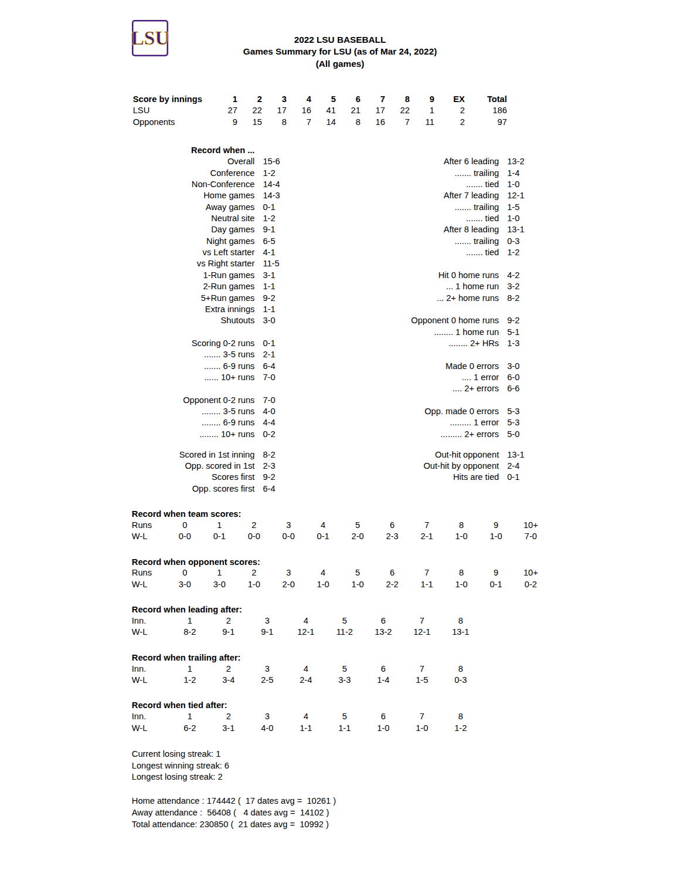LSU
2022 LSU BASEBALL
Games Summary for LSU (as of Mar 24, 2022)
(All games)
| Score by innings | 1 | 2 | 3 | 4 | 5 | 6 | 7 | 8 | 9 | EX | Total |
| --- | --- | --- | --- | --- | --- | --- | --- | --- | --- | --- | --- |
| LSU | 27 | 22 | 17 | 16 | 41 | 21 | 17 | 22 | 1 | 2 | 186 |
| Opponents | 9 | 15 | 8 | 7 | 14 | 8 | 16 | 7 | 11 | 2 | 97 |
| Record when ... | | | | |
| Overall | 15-6 | | After 6 leading | 13-2 |
| Conference | 1-2 | | ....... trailing | 1-4 |
| Non-Conference | 14-4 | | ....... tied | 1-0 |
| Home games | 14-3 | | After 7 leading | 12-1 |
| Away games | 0-1 | | ....... trailing | 1-5 |
| Neutral site | 1-2 | | ....... tied | 1-0 |
| Day games | 9-1 | | After 8 leading | 13-1 |
| Night games | 6-5 | | ....... trailing | 0-3 |
| vs Left starter | 4-1 | | ....... tied | 1-2 |
| vs Right starter | 11-5 | | | |
| 1-Run games | 3-1 | | Hit 0 home runs | 4-2 |
| 2-Run games | 1-1 | | ... 1 home run | 3-2 |
| 5+Run games | 9-2 | | ... 2+ home runs | 8-2 |
| Extra innings | 1-1 | | | |
| Shutouts | 3-0 | | Opponent 0 home runs | 9-2 |
| | | | ........ 1 home run | 5-1 |
| Scoring 0-2 runs | 0-1 | | ........ 2+ HRs | 1-3 |
| ....... 3-5 runs | 2-1 | | | |
| ....... 6-9 runs | 6-4 | | Made 0 errors | 3-0 |
| ...... 10+ runs | 7-0 | | .... 1 error | 6-0 |
| | | | .... 2+ errors | 6-6 |
| Opponent 0-2 runs | 7-0 | | | |
| ........ 3-5 runs | 4-0 | | Opp. made 0 errors | 5-3 |
| ........ 6-9 runs | 4-4 | | ......... 1 error | 5-3 |
| ........ 10+ runs | 0-2 | | ......... 2+ errors | 5-0 |
| Scored in 1st inning | 8-2 | | Out-hit opponent | 13-1 |
| Opp. scored in 1st | 2-3 | | Out-hit by opponent | 2-4 |
| Scores first | 9-2 | | Hits are tied | 0-1 |
| Opp. scores first | 6-4 | | | |
Record when team scores:
| Runs | 0 | 1 | 2 | 3 | 4 | 5 | 6 | 7 | 8 | 9 | 10+ |
| W-L | 0-0 | 0-1 | 0-0 | 0-0 | 0-1 | 2-0 | 2-3 | 2-1 | 1-0 | 1-0 | 7-0 |
Record when opponent scores:
| Runs | 0 | 1 | 2 | 3 | 4 | 5 | 6 | 7 | 8 | 9 | 10+ |
| W-L | 3-0 | 3-0 | 1-0 | 2-0 | 1-0 | 1-0 | 2-2 | 1-1 | 1-0 | 0-1 | 0-2 |
Record when leading after:
| Inn. | 1 | 2 | 3 | 4 | 5 | 6 | 7 | 8 |
| W-L | 8-2 | 9-1 | 9-1 | 12-1 | 11-2 | 13-2 | 12-1 | 13-1 |
Record when trailing after:
| Inn. | 1 | 2 | 3 | 4 | 5 | 6 | 7 | 8 |
| W-L | 1-2 | 3-4 | 2-5 | 2-4 | 3-3 | 1-4 | 1-5 | 0-3 |
Record when tied after:
| Inn. | 1 | 2 | 3 | 4 | 5 | 6 | 7 | 8 |
| W-L | 6-2 | 3-1 | 4-0 | 1-1 | 1-1 | 1-0 | 1-0 | 1-2 |
Current losing streak: 1
Longest winning streak: 6
Longest losing streak: 2
Home attendance : 174442 ( 17 dates avg = 10261 )
Away attendance : 56408 ( 4 dates avg = 14102 )
Total attendance: 230850 ( 21 dates avg = 10992 )